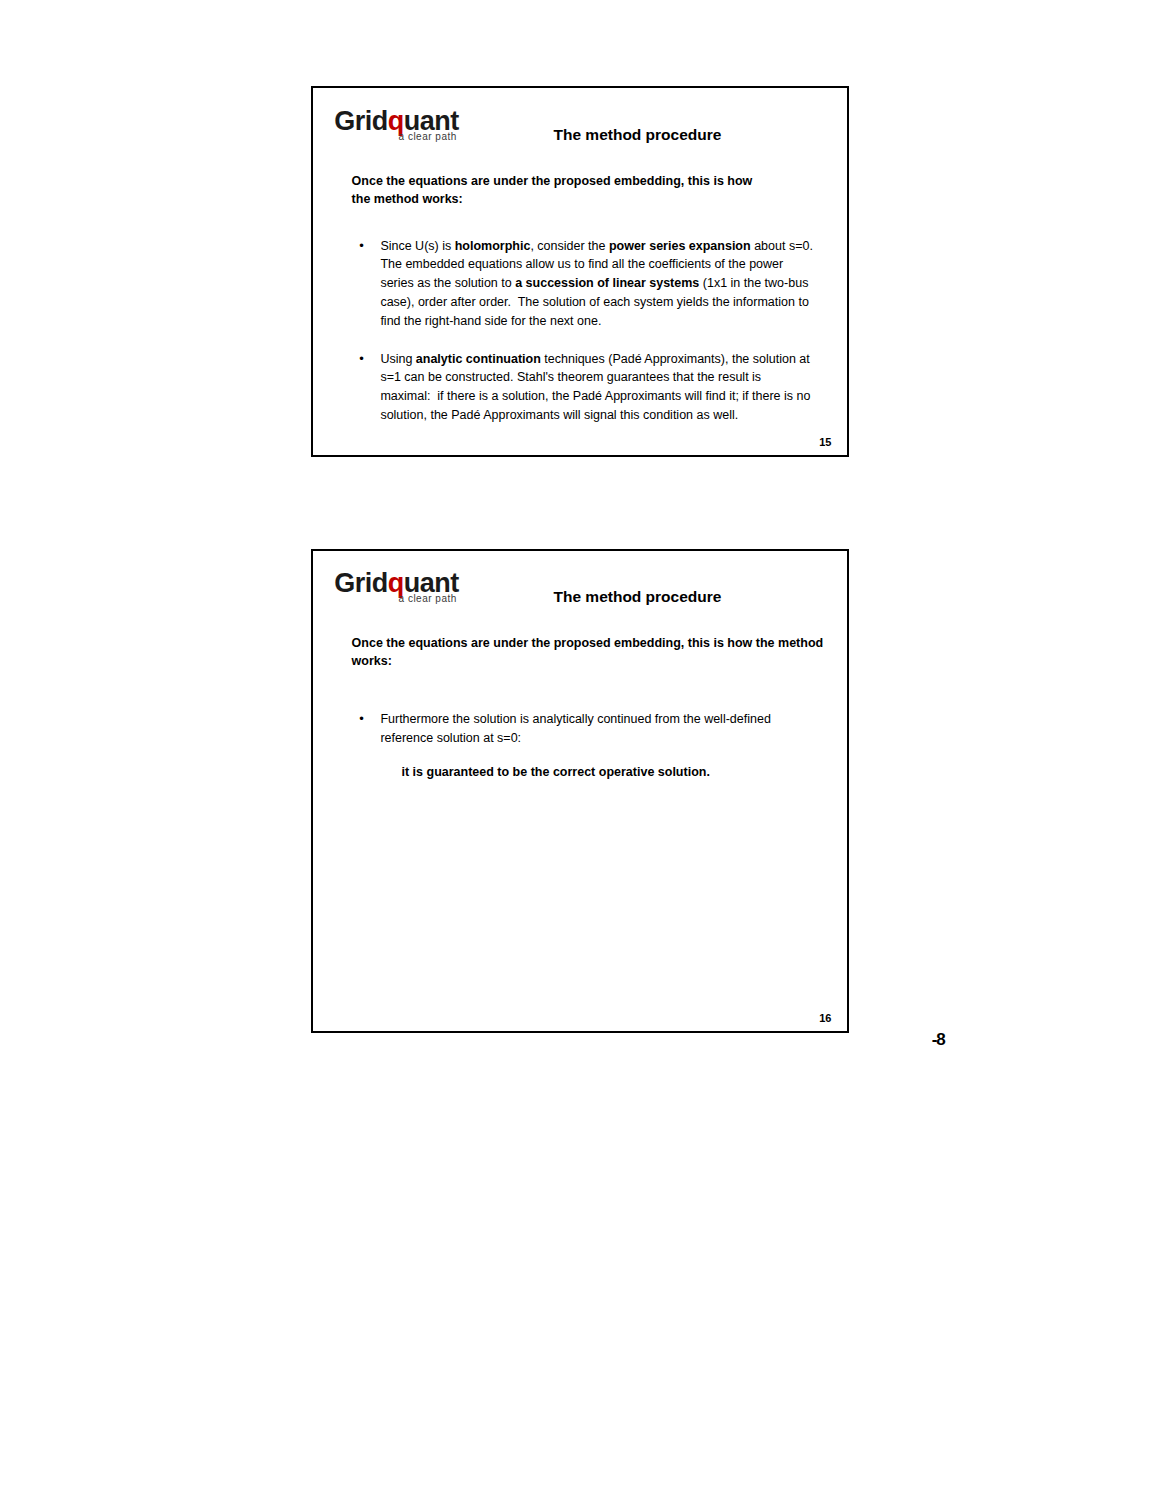Gridquant
a clear path
The method procedure
Once the equations are under the proposed embedding, this is how the method works:
Since U(s) is holomorphic, consider the power series expansion about s=0. The embedded equations allow us to find all the coefficients of the power series as the solution to a succession of linear systems (1x1 in the two-bus case), order after order. The solution of each system yields the information to find the right-hand side for the next one.
Using analytic continuation techniques (Padé Approximants), the solution at s=1 can be constructed. Stahl's theorem guarantees that the result is maximal: if there is a solution, the Padé Approximants will find it; if there is no solution, the Padé Approximants will signal this condition as well.
15
Gridquant
a clear path
The method procedure
Once the equations are under the proposed embedding, this is how the method works:
Furthermore the solution is analytically continued from the well-defined reference solution at s=0: it is guaranteed to be the correct operative solution.
16
-8